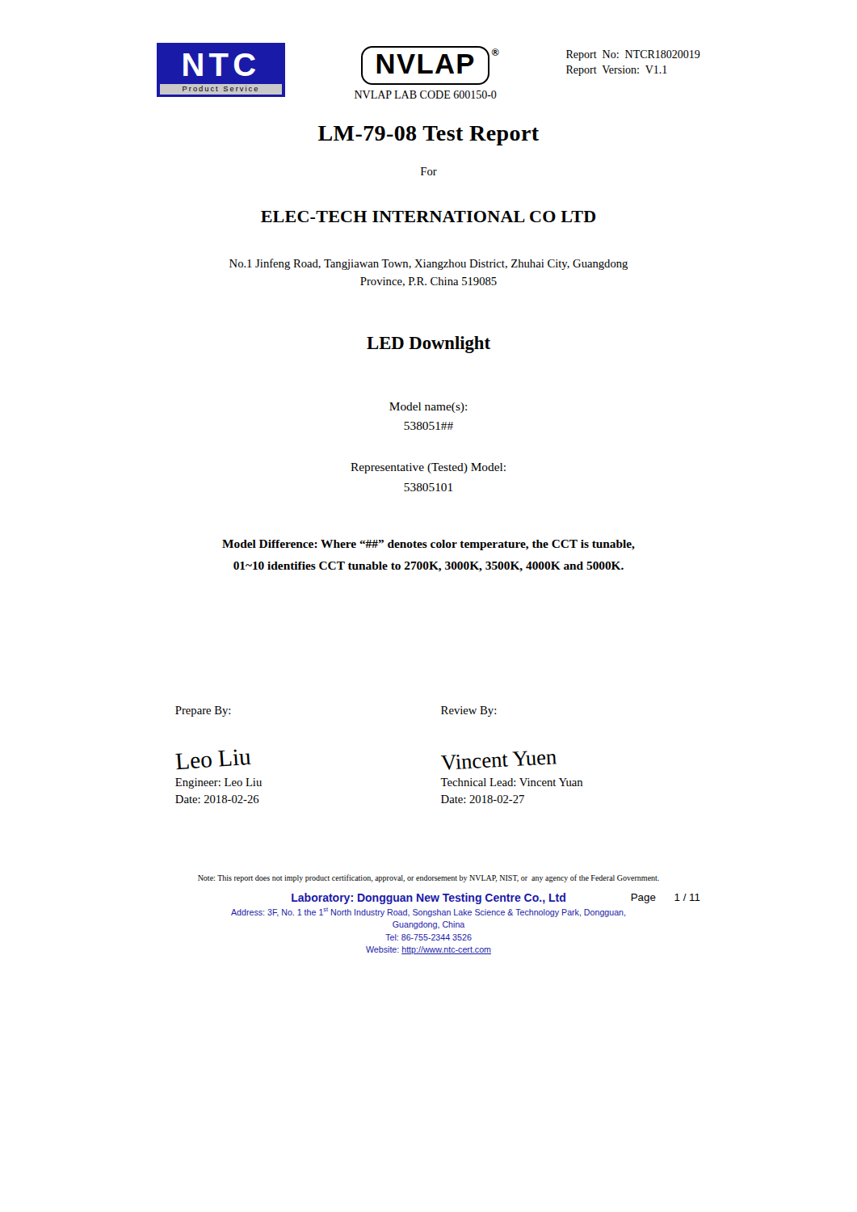NTC Product Service
NVLAP®
NVLAP LAB CODE 600150-0
Report No: NTCR18020019
Report Version: V1.1
LM-79-08 Test Report
For
ELEC-TECH INTERNATIONAL CO LTD
No.1 Jinfeng Road, Tangjiawan Town, Xiangzhou District, Zhuhai City, Guangdong
Province, P.R. China 519085
LED Downlight
Model name(s):
538051##
Representative (Tested) Model:
53805101
Model Difference: Where “##” denotes color temperature, the CCT is tunable,
01~10 identifies CCT tunable to 2700K, 3000K, 3500K, 4000K and 5000K.
Prepare By:
Leo Liu
Engineer: Leo Liu
Date: 2018-02-26
Review By:
Vincent Yuen
Technical Lead: Vincent Yuan
Date: 2018-02-27
Note: This report does not imply product certification, approval, or endorsement by NVLAP, NIST, or any agency of the Federal Government.
Page1 / 11
Laboratory: Dongguan New Testing Centre Co., Ltd
Address: 3F, No. 1 the 1st North Industry Road, Songshan Lake Science & Technology Park, Dongguan,
Guangdong, China
Tel: 86-755-2344 3526
Website: http://www.ntc-cert.com